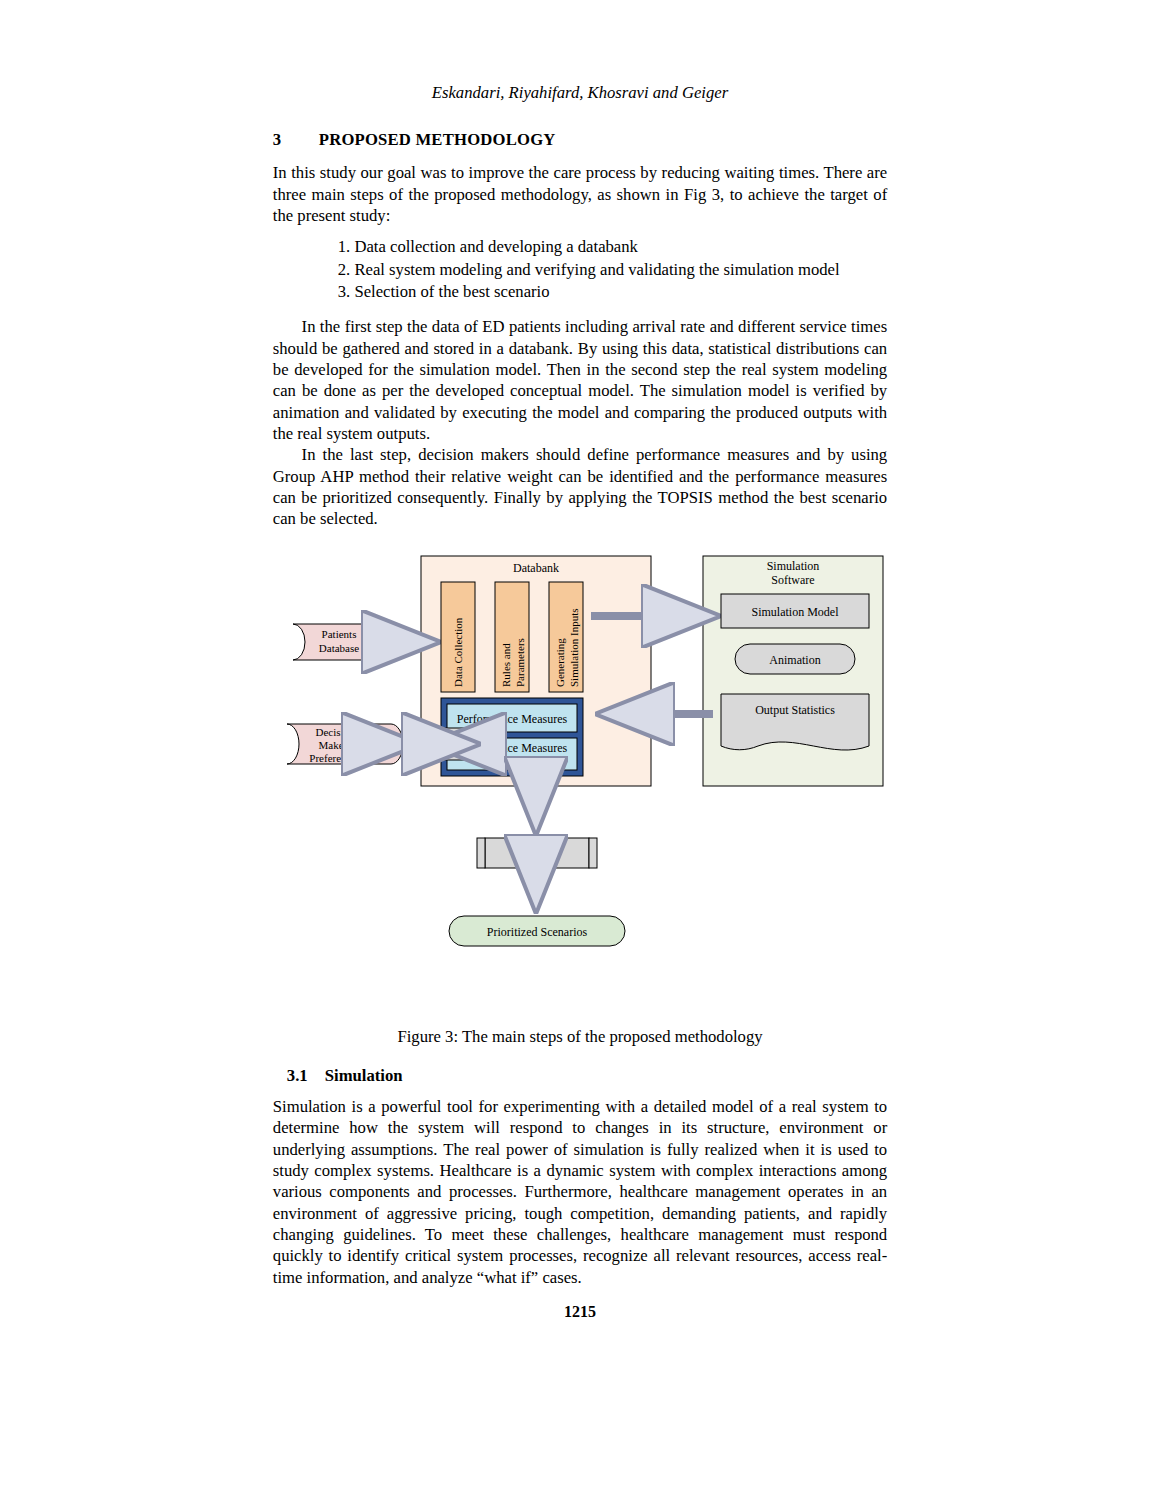Eskandari, Riyahifard, Khosravi and Geiger
3 PROPOSED METHODOLOGY
In this study our goal was to improve the care process by reducing waiting times. There are three main steps of the proposed methodology, as shown in Fig 3, to achieve the target of the present study:
Data collection and developing a databank
Real system modeling and verifying and validating the simulation model
Selection of the best scenario
In the first step the data of ED patients including arrival rate and different service times should be gathered and stored in a databank. By using this data, statistical distributions can be developed for the simulation model. Then in the second step the real system modeling can be done as per the developed conceptual model. The simulation model is verified by animation and validated by executing the model and comparing the produced outputs with the real system outputs.
In the last step, decision makers should define performance measures and by using Group AHP method their relative weight can be identified and the performance measures can be prioritized consequently. Finally by applying the TOPSIS method the best scenario can be selected.
Databank Simulation Software Patients Database Data Collection Rules and Parameters Generating Simulation Inputs Simulation Model Animation Output Statistics Performance Measures Performance Measures Weight Decision Makers Preferences AHP TOPSIS Prioritized Scenarios
Figure 3: The main steps of the proposed methodology
3.1 Simulation
Simulation is a powerful tool for experimenting with a detailed model of a real system to determine how the system will respond to changes in its structure, environment or underlying assumptions. The real power of simulation is fully realized when it is used to study complex systems. Healthcare is a dynamic system with complex interactions among various components and processes. Furthermore, healthcare management operates in an environment of aggressive pricing, tough competition, demanding patients, and rapidly changing guidelines. To meet these challenges, healthcare management must respond quickly to identify critical system processes, recognize all relevant resources, access real-time information, and analyze “what if” cases.
1215